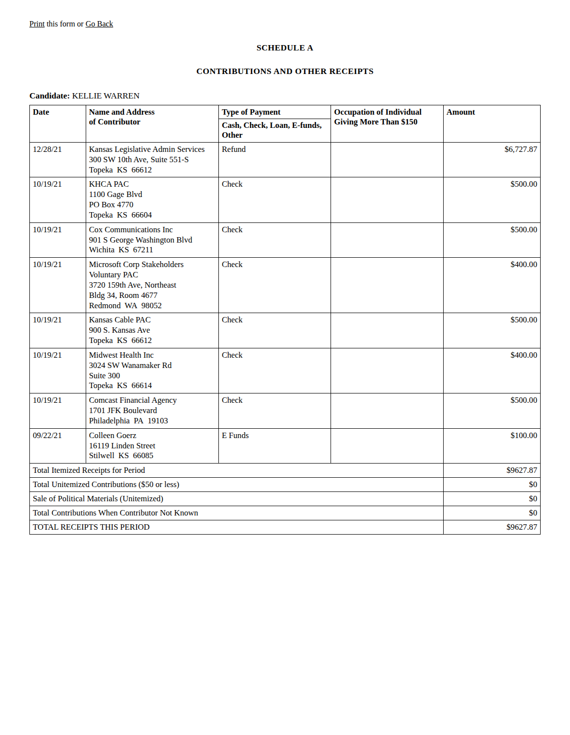Print this form or Go Back
SCHEDULE A
CONTRIBUTIONS AND OTHER RECEIPTS
Candidate: KELLIE WARREN
| Date | Name and Address of Contributor | Type of Payment Cash, Check, Loan, E-funds, Other | Occupation of Individual Giving More Than $150 | Amount |
| --- | --- | --- | --- | --- |
| 12/28/21 | Kansas Legislative Admin Services 300 SW 10th Ave, Suite 551-S Topeka KS 66612 | Refund | | $6,727.87 |
| 10/19/21 | KHCA PAC 1100 Gage Blvd PO Box 4770 Topeka KS 66604 | Check | | $500.00 |
| 10/19/21 | Cox Communications Inc 901 S George Washington Blvd Wichita KS 67211 | Check | | $500.00 |
| 10/19/21 | Microsoft Corp Stakeholders Voluntary PAC 3720 159th Ave, Northeast Bldg 34, Room 4677 Redmond WA 98052 | Check | | $400.00 |
| 10/19/21 | Kansas Cable PAC 900 S. Kansas Ave Topeka KS 66612 | Check | | $500.00 |
| 10/19/21 | Midwest Health Inc 3024 SW Wanamaker Rd Suite 300 Topeka KS 66614 | Check | | $400.00 |
| 10/19/21 | Comcast Financial Agency 1701 JFK Boulevard Philadelphia PA 19103 | Check | | $500.00 |
| 09/22/21 | Colleen Goerz 16119 Linden Street Stilwell KS 66085 | E Funds | | $100.00 |
| Total Itemized Receipts for Period | $9627.87 |
| Total Unitemized Contributions ($50 or less) | $0 |
| Sale of Political Materials (Unitemized) | $0 |
| Total Contributions When Contributor Not Known | $0 |
| TOTAL RECEIPTS THIS PERIOD | $9627.87 |